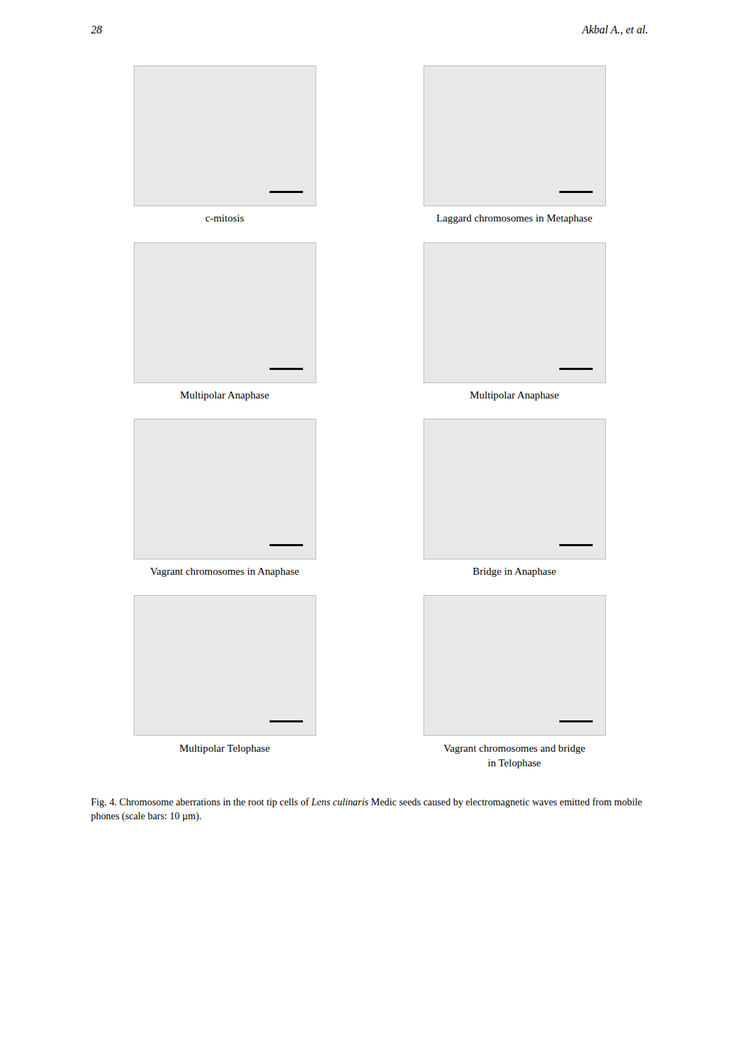28 Akbal A., et al.
c-mitosis
Laggard chromosomes in Metaphase
Multipolar Anaphase
Multipolar Anaphase
Vagrant chromosomes in Anaphase
Bridge in Anaphase
Multipolar Telophase
Vagrant chromosomes and bridge
in Telophase
Fig. 4. Chromosome aberrations in the root tip cells of Lens culinaris Medic seeds caused by electromagnetic waves emitted from mobile phones (scale bars: 10 µm).